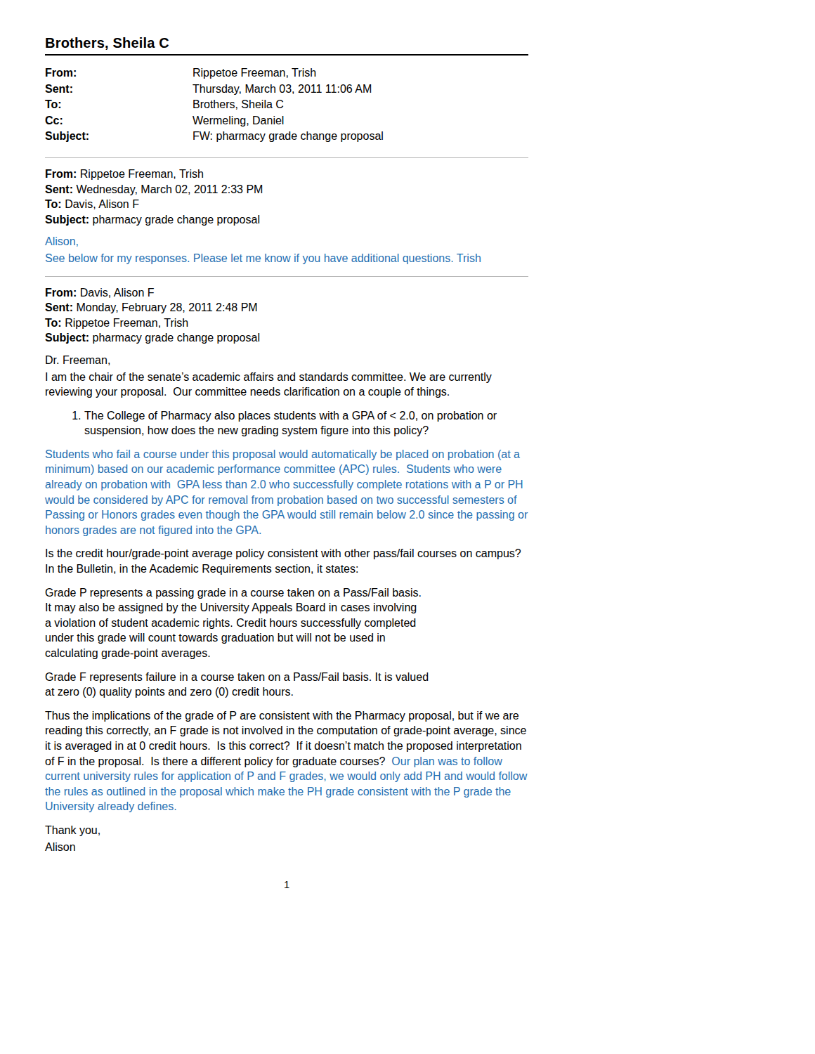Brothers, Sheila C
| From: | Rippetoe Freeman, Trish |
| Sent: | Thursday, March 03, 2011 11:06 AM |
| To: | Brothers, Sheila C |
| Cc: | Wermeling, Daniel |
| Subject: | FW: pharmacy grade change proposal |
From: Rippetoe Freeman, Trish
Sent: Wednesday, March 02, 2011 2:33 PM
To: Davis, Alison F
Subject: pharmacy grade change proposal
Alison,
See below for my responses. Please let me know if you have additional questions. Trish
From: Davis, Alison F
Sent: Monday, February 28, 2011 2:48 PM
To: Rippetoe Freeman, Trish
Subject: pharmacy grade change proposal
Dr. Freeman,
I am the chair of the senate’s academic affairs and standards committee. We are currently reviewing your proposal. Our committee needs clarification on a couple of things.
The College of Pharmacy also places students with a GPA of < 2.0, on probation or suspension, how does the new grading system figure into this policy?
Students who fail a course under this proposal would automatically be placed on probation (at a minimum) based on our academic performance committee (APC) rules. Students who were already on probation with GPA less than 2.0 who successfully complete rotations with a P or PH would be considered by APC for removal from probation based on two successful semesters of Passing or Honors grades even though the GPA would still remain below 2.0 since the passing or honors grades are not figured into the GPA.
Is the credit hour/grade-point average policy consistent with other pass/fail courses on campus? In the Bulletin, in the Academic Requirements section, it states:
Grade P represents a passing grade in a course taken on a Pass/Fail basis.
It may also be assigned by the University Appeals Board in cases involving
a violation of student academic rights. Credit hours successfully completed
under this grade will count towards graduation but will not be used in
calculating grade-point averages.
Grade F represents failure in a course taken on a Pass/Fail basis. It is valued
at zero (0) quality points and zero (0) credit hours.
Thus the implications of the grade of P are consistent with the Pharmacy proposal, but if we are reading this correctly, an F grade is not involved in the computation of grade-point average, since it is averaged in at 0 credit hours. Is this correct? If it doesn’t match the proposed interpretation of F in the proposal. Is there a different policy for graduate courses? Our plan was to follow current university rules for application of P and F grades, we would only add PH and would follow the rules as outlined in the proposal which make the PH grade consistent with the P grade the University already defines.
Thank you,
Alison
1